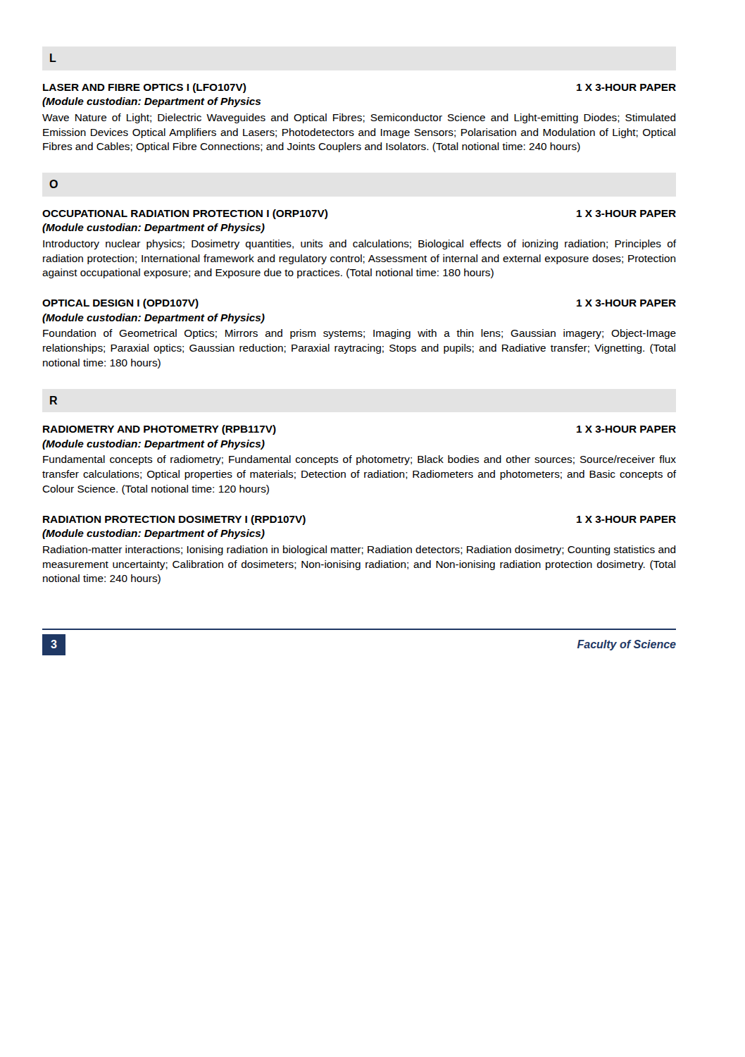L
LASER AND FIBRE OPTICS I (LFO107V) 1 X 3-HOUR PAPER
(Module custodian: Department of Physics
Wave Nature of Light; Dielectric Waveguides and Optical Fibres; Semiconductor Science and Light-emitting Diodes; Stimulated Emission Devices Optical Amplifiers and Lasers; Photodetectors and Image Sensors; Polarisation and Modulation of Light; Optical Fibres and Cables; Optical Fibre Connections; and Joints Couplers and Isolators. (Total notional time: 240 hours)
O
OCCUPATIONAL RADIATION PROTECTION I (ORP107V) 1 X 3-HOUR PAPER
(Module custodian: Department of Physics)
Introductory nuclear physics; Dosimetry quantities, units and calculations; Biological effects of ionizing radiation; Principles of radiation protection; International framework and regulatory control; Assessment of internal and external exposure doses; Protection against occupational exposure; and Exposure due to practices. (Total notional time: 180 hours)
OPTICAL DESIGN I (OPD107V) 1 X 3-HOUR PAPER
(Module custodian: Department of Physics)
Foundation of Geometrical Optics; Mirrors and prism systems; Imaging with a thin lens; Gaussian imagery; Object-Image relationships; Paraxial optics; Gaussian reduction; Paraxial raytracing; Stops and pupils; and Radiative transfer; Vignetting. (Total notional time: 180 hours)
R
RADIOMETRY AND PHOTOMETRY (RPB117V) 1 X 3-HOUR PAPER
(Module custodian: Department of Physics)
Fundamental concepts of radiometry; Fundamental concepts of photometry; Black bodies and other sources; Source/receiver flux transfer calculations; Optical properties of materials; Detection of radiation; Radiometers and photometers; and Basic concepts of Colour Science. (Total notional time: 120 hours)
RADIATION PROTECTION DOSIMETRY I (RPD107V) 1 X 3-HOUR PAPER
(Module custodian: Department of Physics)
Radiation-matter interactions; Ionising radiation in biological matter; Radiation detectors; Radiation dosimetry; Counting statistics and measurement uncertainty; Calibration of dosimeters; Non-ionising radiation; and Non-ionising radiation protection dosimetry. (Total notional time: 240 hours)
3 Faculty of Science